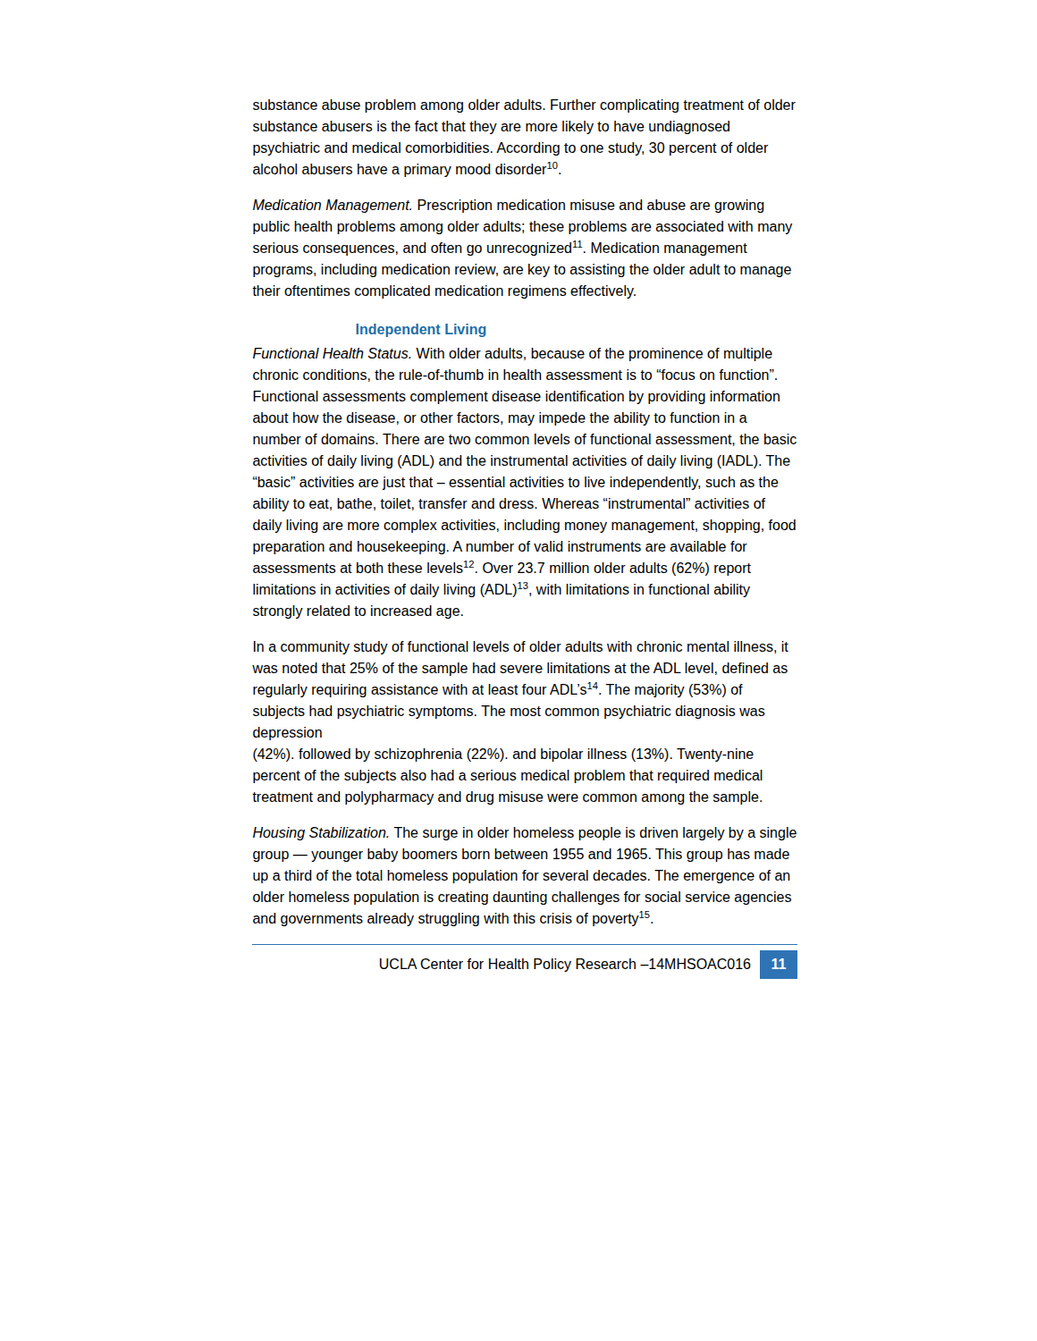substance abuse problem among older adults. Further complicating treatment of older substance abusers is the fact that they are more likely to have undiagnosed psychiatric and medical comorbidities. According to one study, 30 percent of older alcohol abusers have a primary mood disorder10.
Medication Management. Prescription medication misuse and abuse are growing public health problems among older adults; these problems are associated with many serious consequences, and often go unrecognized11. Medication management programs, including medication review, are key to assisting the older adult to manage their oftentimes complicated medication regimens effectively.
Independent Living
Functional Health Status. With older adults, because of the prominence of multiple chronic conditions, the rule-of-thumb in health assessment is to “focus on function”. Functional assessments complement disease identification by providing information about how the disease, or other factors, may impede the ability to function in a number of domains. There are two common levels of functional assessment, the basic activities of daily living (ADL) and the instrumental activities of daily living (IADL). The “basic” activities are just that – essential activities to live independently, such as the ability to eat, bathe, toilet, transfer and dress. Whereas “instrumental” activities of daily living are more complex activities, including money management, shopping, food preparation and housekeeping. A number of valid instruments are available for assessments at both these levels12. Over 23.7 million older adults (62%) report limitations in activities of daily living (ADL)13, with limitations in functional ability strongly related to increased age.
In a community study of functional levels of older adults with chronic mental illness, it was noted that 25% of the sample had severe limitations at the ADL level, defined as regularly requiring assistance with at least four ADL’s14. The majority (53%) of subjects had psychiatric symptoms. The most common psychiatric diagnosis was depression
(42%). followed by schizophrenia (22%). and bipolar illness (13%). Twenty-nine percent of the subjects also had a serious medical problem that required medical treatment and polypharmacy and drug misuse were common among the sample.
Housing Stabilization. The surge in older homeless people is driven largely by a single group — younger baby boomers born between 1955 and 1965. This group has made up a third of the total homeless population for several decades. The emergence of an older homeless population is creating daunting challenges for social service agencies and governments already struggling with this crisis of poverty15.
UCLA Center for Health Policy Research –14MHSOAC016
11